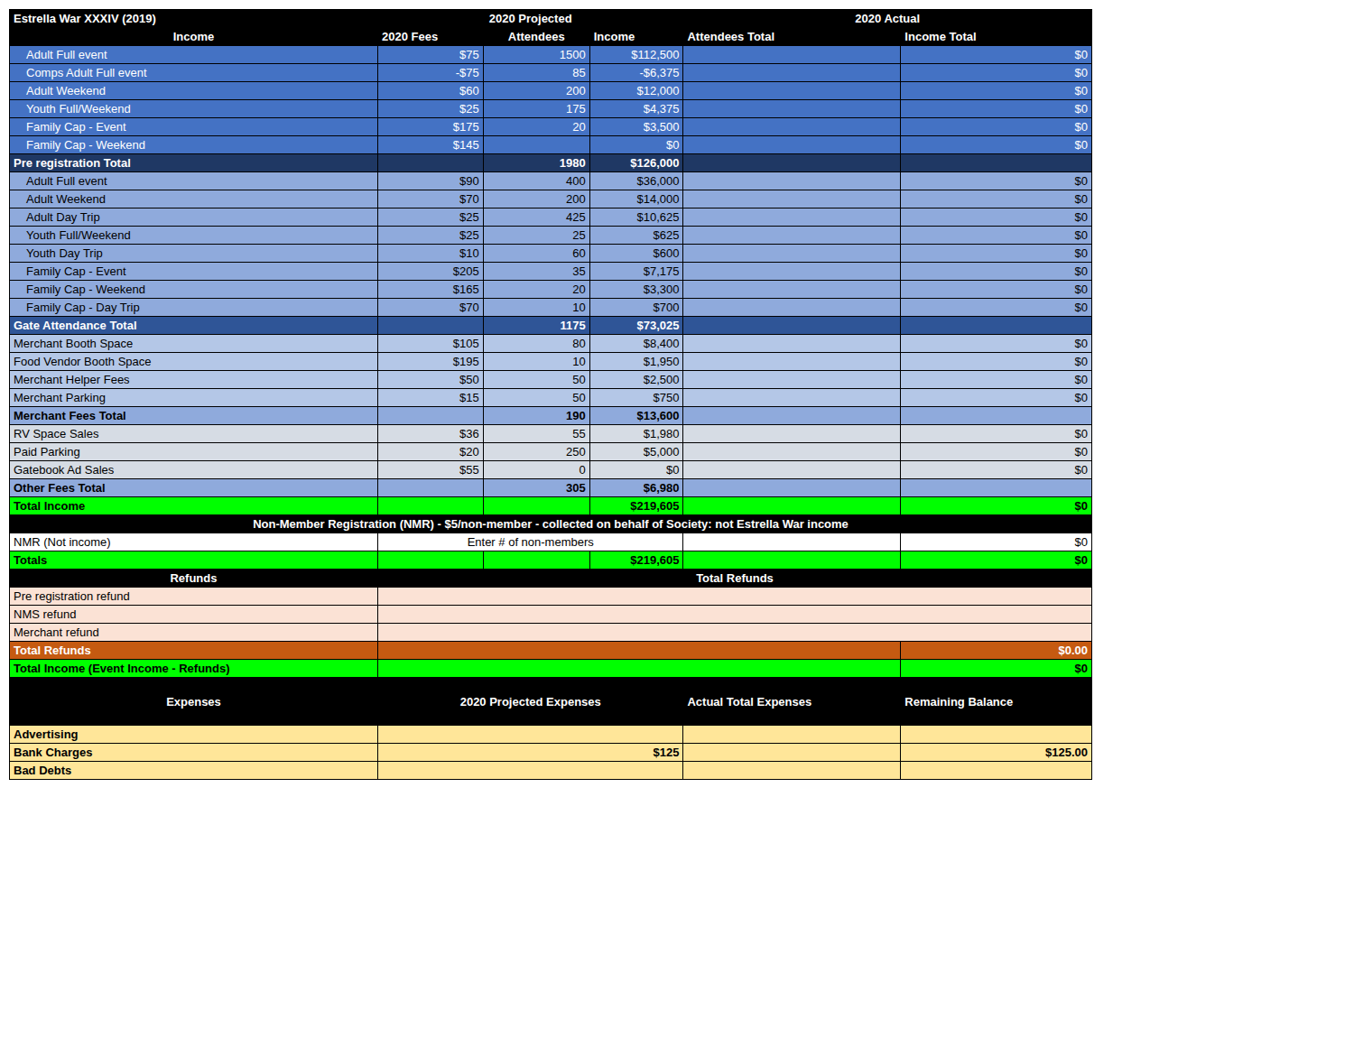| Estrella War XXXIV (2019) | 2020 Projected | 2020 Actual |
| Income | 2020 Fees | Attendees | Income | Attendees Total | Income Total |
| Adult Full event | $75 | 1500 | $112,500 | | $0 |
| Comps Adult Full event | -$75 | 85 | -$6,375 | | $0 |
| Adult Weekend | $60 | 200 | $12,000 | | $0 |
| Youth Full/Weekend | $25 | 175 | $4,375 | | $0 |
| Family Cap - Event | $175 | 20 | $3,500 | | $0 |
| Family Cap - Weekend | $145 | | $0 | | $0 |
| Pre registration Total | | 1980 | $126,000 | | |
| Adult Full event | $90 | 400 | $36,000 | | $0 |
| Adult Weekend | $70 | 200 | $14,000 | | $0 |
| Adult Day Trip | $25 | 425 | $10,625 | | $0 |
| Youth Full/Weekend | $25 | 25 | $625 | | $0 |
| Youth Day Trip | $10 | 60 | $600 | | $0 |
| Family Cap - Event | $205 | 35 | $7,175 | | $0 |
| Family Cap - Weekend | $165 | 20 | $3,300 | | $0 |
| Family Cap - Day Trip | $70 | 10 | $700 | | $0 |
| Gate Attendance Total | | 1175 | $73,025 | | |
| Merchant Booth Space | $105 | 80 | $8,400 | | $0 |
| Food Vendor Booth Space | $195 | 10 | $1,950 | | $0 |
| Merchant Helper Fees | $50 | 50 | $2,500 | | $0 |
| Merchant Parking | $15 | 50 | $750 | | $0 |
| Merchant Fees Total | | 190 | $13,600 | | |
| RV Space Sales | $36 | 55 | $1,980 | | $0 |
| Paid Parking | $20 | 250 | $5,000 | | $0 |
| Gatebook Ad Sales | $55 | 0 | $0 | | $0 |
| Other Fees Total | | 305 | $6,980 | | |
| Total Income | | | $219,605 | | $0 |
| Non-Member Registration (NMR) - $5/non-member - collected on behalf of Society: not Estrella War income |
| NMR (Not income) | Enter # of non-members | | $0 |
| Totals | | | $219,605 | | $0 |
| Refunds | Total Refunds |
| Pre registration refund | |
| NMS refund | |
| Merchant refund | |
| Total Refunds | | $0.00 |
| Total Income (Event Income - Refunds) | | $0 |
| Expenses | 2020 Projected Expenses | Actual Total Expenses | Remaining Balance |
| Advertising | | | |
| Bank Charges | $125 | | $125.00 |
| Bad Debts | | | |